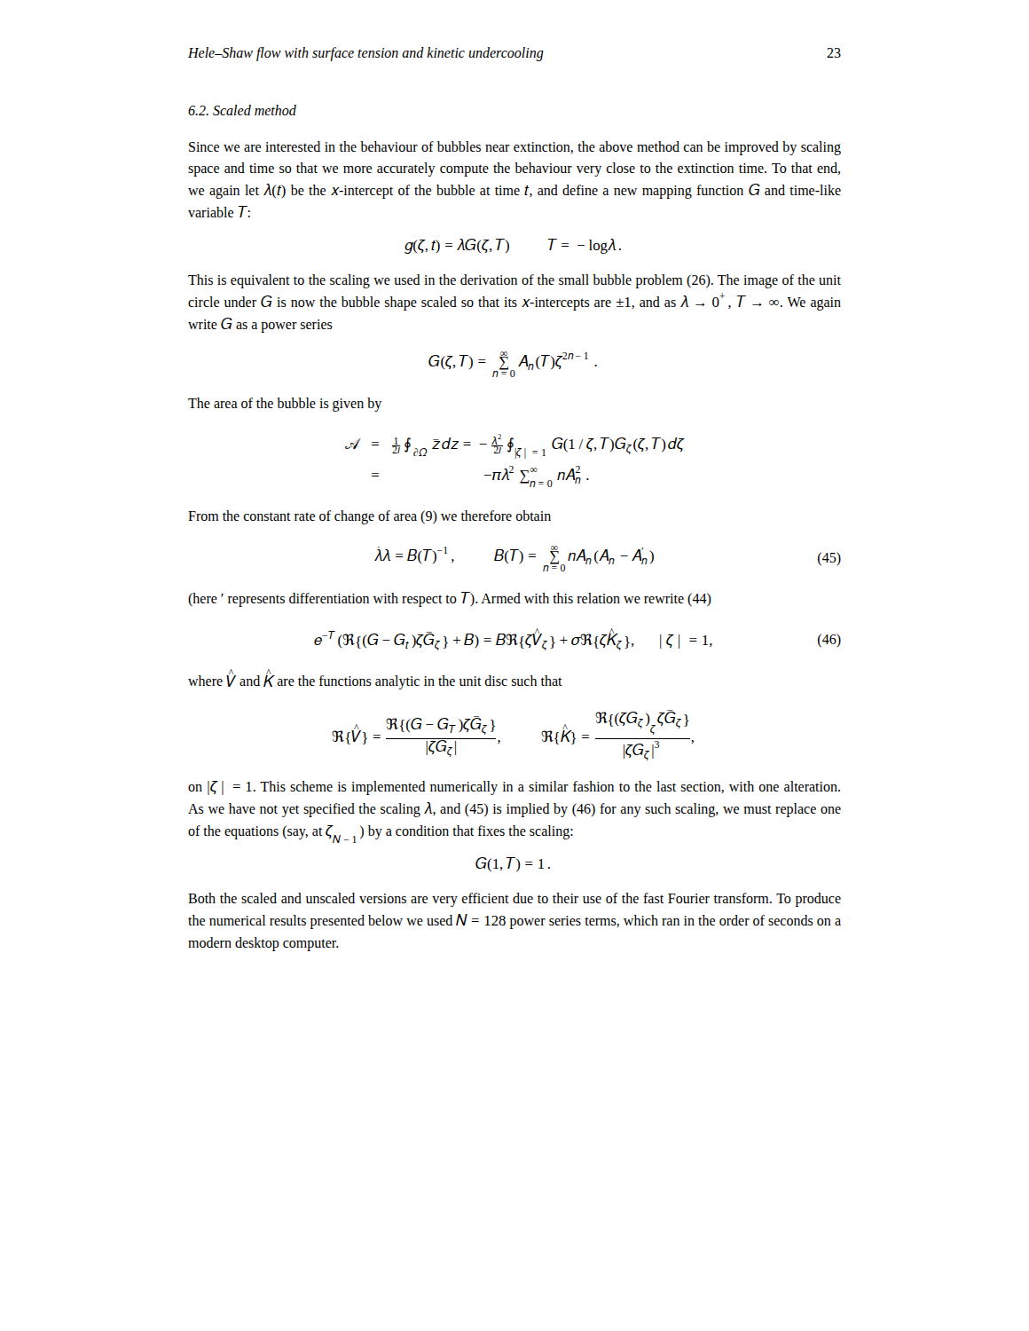Hele–Shaw flow with surface tension and kinetic undercooling 23
6.2. Scaled method
Since we are interested in the behaviour of bubbles near extinction, the above method can be improved by scaling space and time so that we more accurately compute the behaviour very close to the extinction time. To that end, we again let λ(t) be the x-intercept of the bubble at time t, and define a new mapping function G and time-like variable T:
g(ζ,t) = λG(ζ,T) T=−log⁡λ.
This is equivalent to the scaling we used in the derivation of the small bubble problem (26). The image of the unit circle under G is now the bubble shape scaled so that its x-intercepts are ±1, and as λ→0+, T→∞. We again write G as a power series
G(ζ,T) = ∑ n=0 ∞ An (T) ζ2n−1 .
The area of the bubble is given by
𝒜 = 12i ∮∂Ω z¯ dz = − λ22i ∮|ζ|=1 G(1/ζ,T) Gζ (ζ,T) dζ = −πλ2 ∑ n=0 ∞ n An2 .
From the constant rate of change of area (9) we therefore obtain
λ˙λ = B(T)−1 , B(T) = ∑ n=0 ∞ n An ( An − An′ )
(45)
(here ′ represents differentiation with respect to T). Armed with this relation we rewrite (44)
e−T ( ℜ { (G−Gt) ζGζ¯ } +B ) = Bℜ{ζV^ζ} + σℜ{ζK^ζ} , |ζ|=1 ,
(46)
where V^ and K^ are the functions analytic in the unit disc such that
ℜ{V^} = ℜ{ (G−GT) ζGζ¯ } |ζGζ| , ℜ{K^} = ℜ{ (ζGζ)ζ ζGζ¯ } |ζGζ|3 ,
on |ζ|=1. This scheme is implemented numerically in a similar fashion to the last section, with one alteration. As we have not yet specified the scaling λ, and (45) is implied by (46) for any such scaling, we must replace one of the equations (say, at ζN−1) by a condition that fixes the scaling:
G(1,T) =1.
Both the scaled and unscaled versions are very efficient due to their use of the fast Fourier transform. To produce the numerical results presented below we used N=128 power series terms, which ran in the order of seconds on a modern desktop computer.